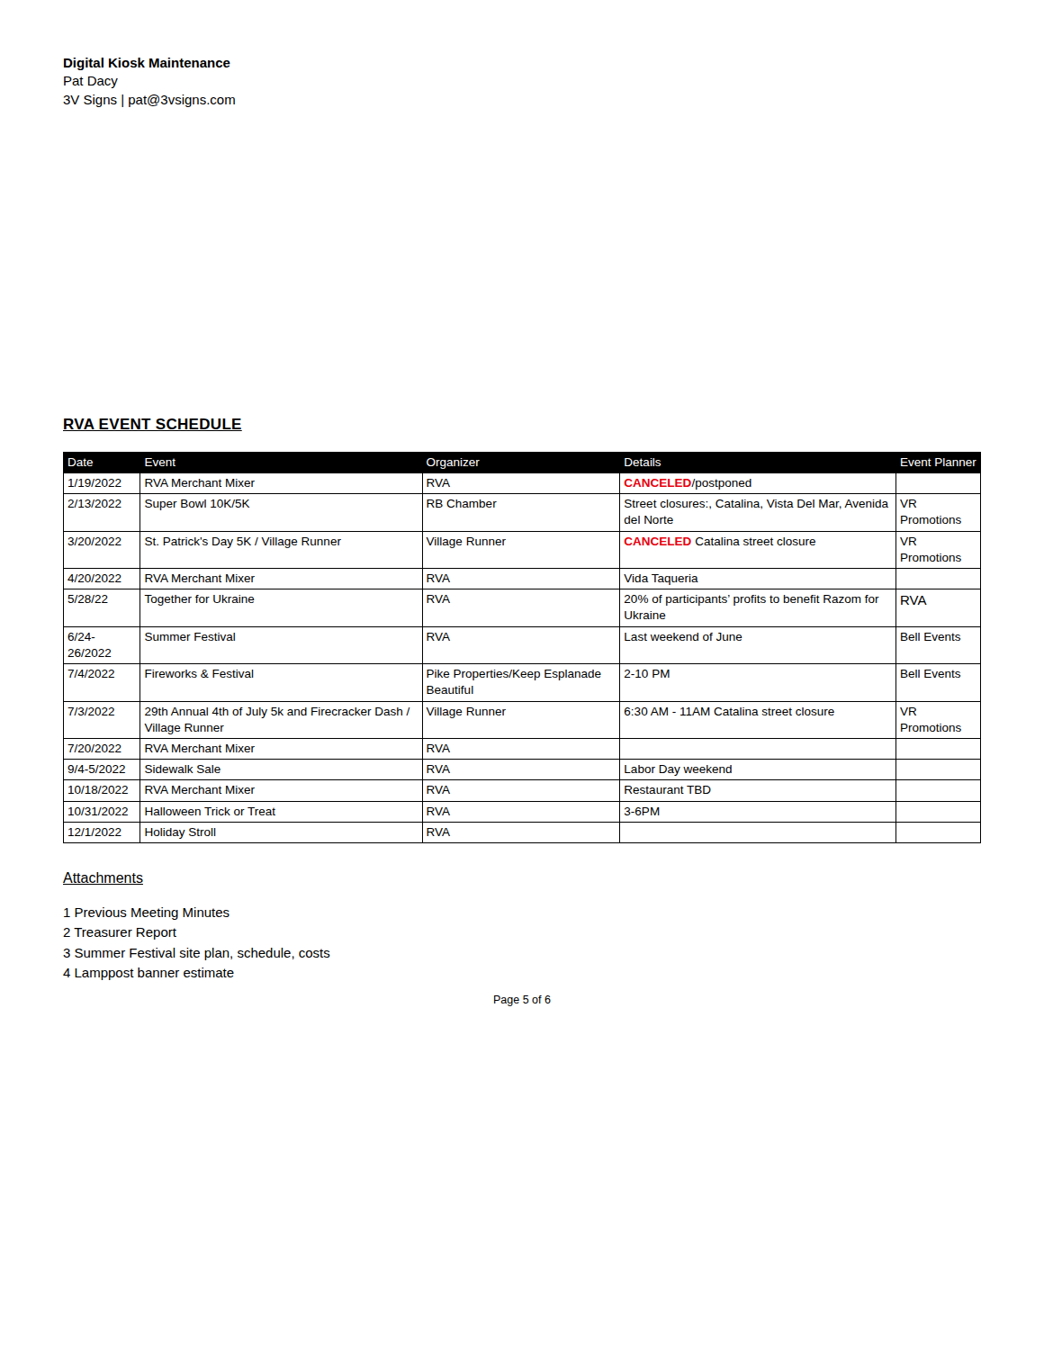Digital Kiosk Maintenance
Pat Dacy
3V Signs | pat@3vsigns.com
RVA EVENT SCHEDULE
| Date | Event | Organizer | Details | Event Planner |
| --- | --- | --- | --- | --- |
| 1/19/2022 | RVA Merchant Mixer | RVA | CANCELED /postponed | |
| 2/13/2022 | Super Bowl 10K/5K | RB Chamber | Street closures:, Catalina, Vista Del Mar, Avenida del Norte | VR Promotions |
| 3/20/2022 | St. Patrick's Day 5K / Village Runner | Village Runner | CANCELED Catalina street closure | VR Promotions |
| 4/20/2022 | RVA Merchant Mixer | RVA | Vida Taqueria | |
| 5/28/22 | Together for Ukraine | RVA | 20% of participants’ profits to benefit Razom for Ukraine | RVA |
| 6/24-26/2022 | Summer Festival | RVA | Last weekend of June | Bell Events |
| 7/4/2022 | Fireworks & Festival | Pike Properties/Keep Esplanade Beautiful | 2-10 PM | Bell Events |
| 7/3/2022 | 29th Annual 4th of July 5k and Firecracker Dash / Village Runner | Village Runner | 6:30 AM - 11AM Catalina street closure | VR Promotions |
| 7/20/2022 | RVA Merchant Mixer | RVA | | |
| 9/4-5/2022 | Sidewalk Sale | RVA | Labor Day weekend | |
| 10/18/2022 | RVA Merchant Mixer | RVA | Restaurant TBD | |
| 10/31/2022 | Halloween Trick or Treat | RVA | 3-6PM | |
| 12/1/2022 | Holiday Stroll | RVA | | |
Attachments
1 Previous Meeting Minutes
2 Treasurer Report
3 Summer Festival site plan, schedule, costs
4 Lamppost banner estimate
Page 5 of 6